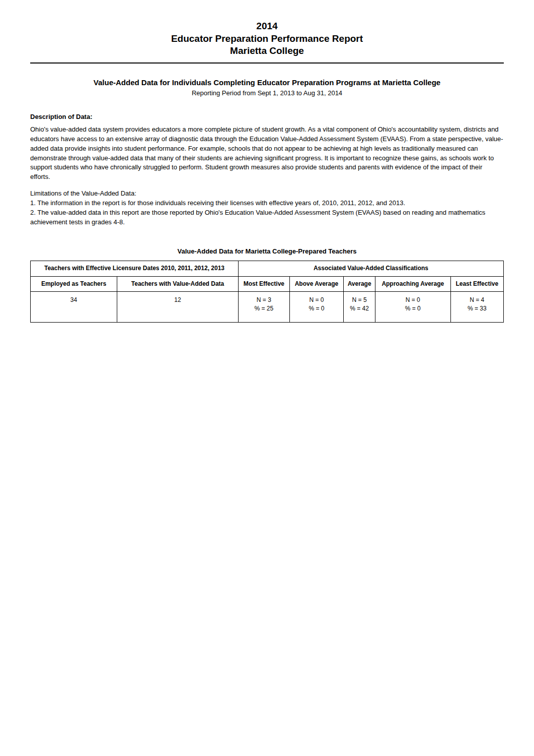2014
Educator Preparation Performance Report
Marietta College
Value-Added Data for Individuals Completing Educator Preparation Programs at Marietta College
Reporting Period from Sept 1, 2013 to Aug 31, 2014
Description of Data:
Ohio's value-added data system provides educators a more complete picture of student growth. As a vital component of Ohio's accountability system, districts and educators have access to an extensive array of diagnostic data through the Education Value-Added Assessment System (EVAAS). From a state perspective, value-added data provide insights into student performance. For example, schools that do not appear to be achieving at high levels as traditionally measured can demonstrate through value-added data that many of their students are achieving significant progress. It is important to recognize these gains, as schools work to support students who have chronically struggled to perform. Student growth measures also provide students and parents with evidence of the impact of their efforts.
Limitations of the Value-Added Data:
1. The information in the report is for those individuals receiving their licenses with effective years of, 2010, 2011, 2012, and 2013.
2. The value-added data in this report are those reported by Ohio's Education Value-Added Assessment System (EVAAS) based on reading and mathematics achievement tests in grades 4-8.
Value-Added Data for Marietta College-Prepared Teachers
| Teachers with Effective Licensure Dates 2010, 2011, 2012, 2013 | Associated Value-Added Classifications |
| --- | --- |
| Employed as Teachers | Teachers with Value-Added Data | Most Effective | Above Average | Average | Approaching Average | Least Effective |
| 34 | 12 | N = 3 % = 25 | N = 0 % = 0 | N = 5 % = 42 | N = 0 % = 0 | N = 4 % = 33 |